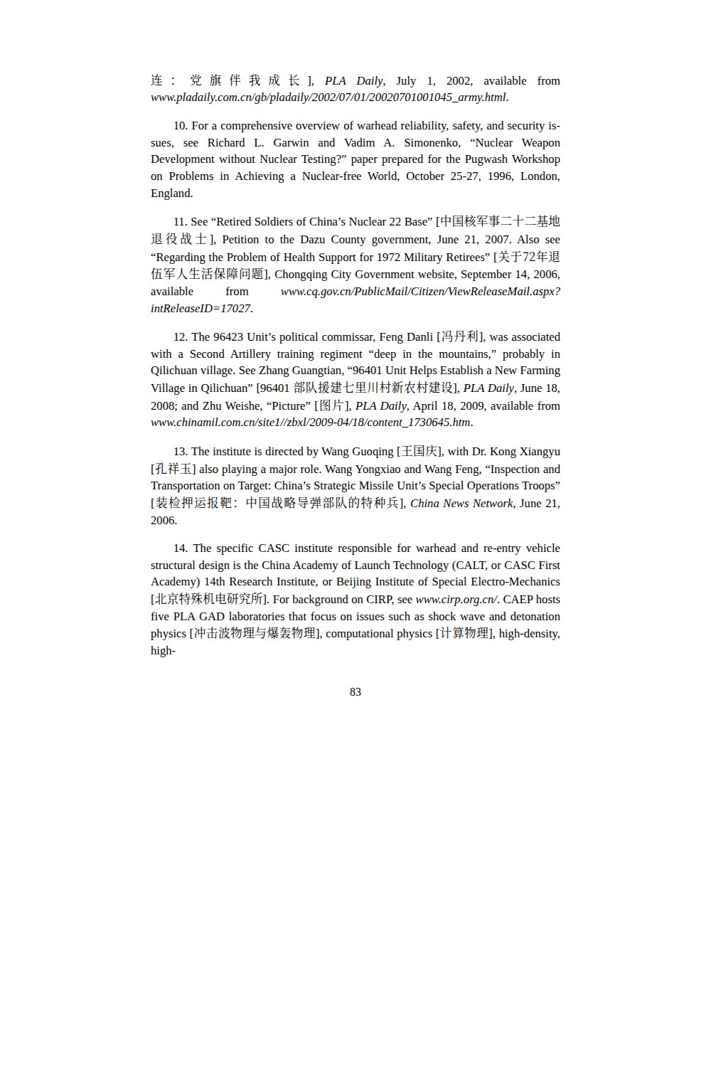连：党旗伴我成长], PLA Daily, July 1, 2002, available from www.pladaily.com.cn/gb/pladaily/2002/07/01/20020701001045_army.html.
10. For a comprehensive overview of warhead reliability, safety, and security issues, see Richard L. Garwin and Vadim A. Simonenko, “Nuclear Weapon Development without Nuclear Testing?” paper prepared for the Pugwash Workshop on Problems in Achieving a Nuclear-free World, October 25-27, 1996, London, England.
11. See “Retired Soldiers of China’s Nuclear 22 Base” [中国核军事二十二基地退役战士], Petition to the Dazu County government, June 21, 2007. Also see “Regarding the Problem of Health Support for 1972 Military Retirees” [关于72年退伍军人生活保障问题], Chongqing City Government website, September 14, 2006, available from www.cq.gov.cn/PublicMail/Citizen/ViewReleaseMail.aspx?intReleaseID=17027.
12. The 96423 Unit’s political commissar, Feng Danli [冯丹利], was associated with a Second Artillery training regiment “deep in the mountains,” probably in Qilichuan village. See Zhang Guangtian, “96401 Unit Helps Establish a New Farming Village in Qilichuan” [96401 部队援建七里川村新农村建设], PLA Daily, June 18, 2008; and Zhu Weishe, “Picture” [图片], PLA Daily, April 18, 2009, available from www.chinamil.com.cn/site1//zbxl/2009-04/18/content_1730645.htm.
13. The institute is directed by Wang Guoqing [王国庆], with Dr. Kong Xiangyu [孔祥玉] also playing a major role. Wang Yongxiao and Wang Feng, “Inspection and Transportation on Target: China’s Strategic Missile Unit’s Special Operations Troops” [装检押运报靶：中国战略导弹部队的特种兵], China News Network, June 21, 2006.
14. The specific CASC institute responsible for warhead and re-entry vehicle structural design is the China Academy of Launch Technology (CALT, or CASC First Academy) 14th Research Institute, or Beijing Institute of Special Electro-Mechanics [北京特殊机电研究所]. For background on CIRP, see www.cirp.org.cn/. CAEP hosts five PLA GAD laboratories that focus on issues such as shock wave and detonation physics [冲击波物理与爆轰物理], computational physics [计算物理], high-density, high-
83